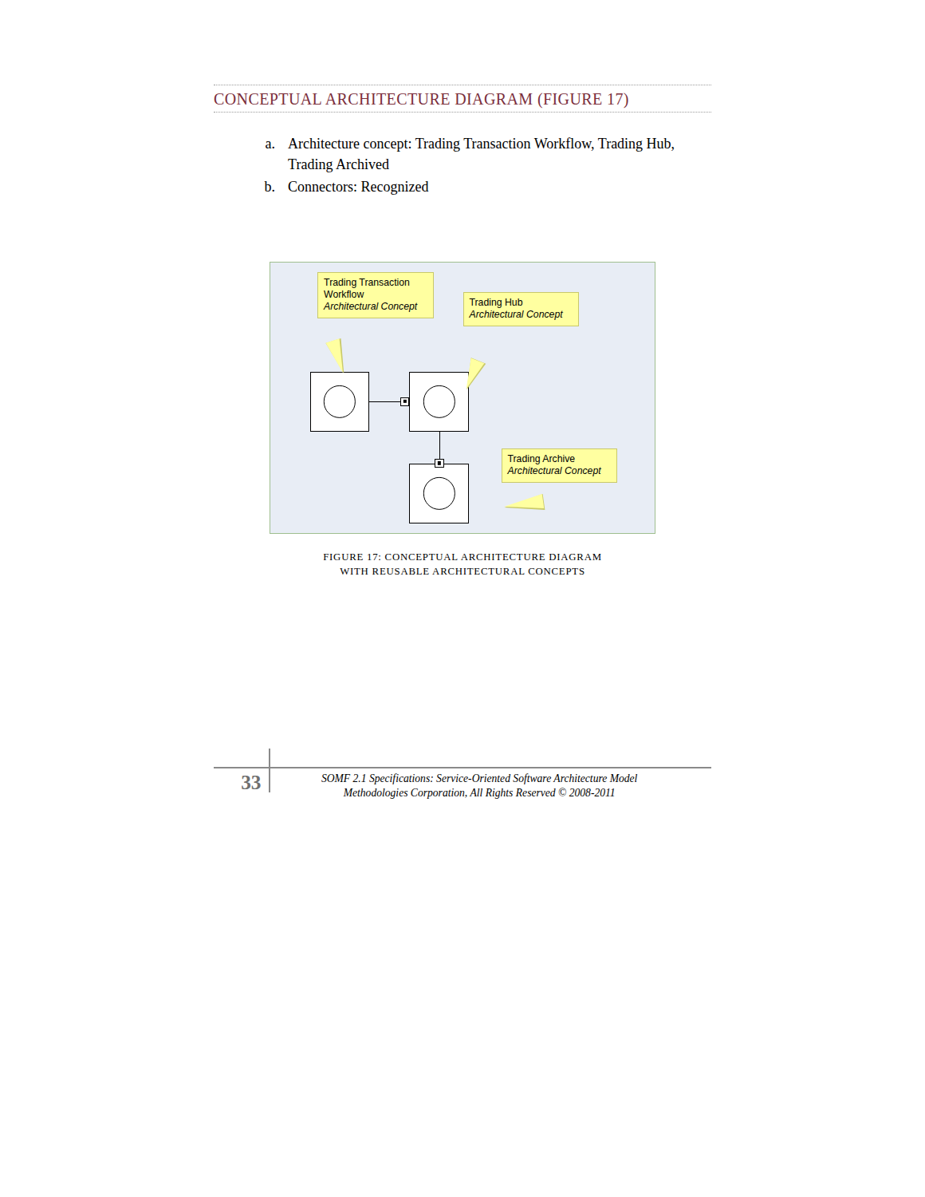Conceptual Architecture Diagram (Figure 17)
Architecture concept: Trading Transaction Workflow, Trading Hub, Trading Archived
Connectors: Recognized
Trading Transaction Workflow
Architectural Concept
Trading Hub
Architectural Concept
Trading Archive
Architectural Concept
Figure 17: Conceptual Architecture Diagram
with Reusable Architectural Concepts
33
SOMF 2.1 Specifications: Service-Oriented Software Architecture Model
Methodologies Corporation, All Rights Reserved © 2008-2011